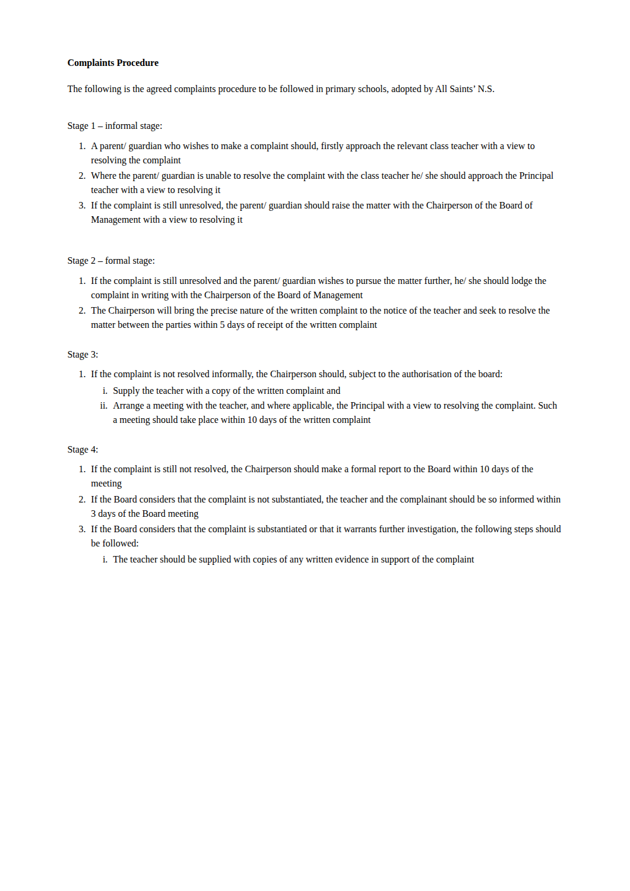Complaints Procedure
The following is the agreed complaints procedure to be followed in primary schools, adopted by All Saints’ N.S.
Stage 1 – informal stage:
A parent/ guardian who wishes to make a complaint should, firstly approach the relevant class teacher with a view to resolving the complaint
Where the parent/ guardian is unable to resolve the complaint with the class teacher he/ she should approach the Principal teacher with a view to resolving it
If the complaint is still unresolved, the parent/ guardian should raise the matter with the Chairperson of the Board of Management with a view to resolving it
Stage 2 – formal stage:
If the complaint is still unresolved and the parent/ guardian wishes to pursue the matter further, he/ she should lodge the complaint in writing with the Chairperson of the Board of Management
The Chairperson will bring the precise nature of the written complaint to the notice of the teacher and seek to resolve the matter between the parties within 5 days of receipt of the written complaint
Stage 3:
If the complaint is not resolved informally, the Chairperson should, subject to the authorisation of the board:
Supply the teacher with a copy of the written complaint and
Arrange a meeting with the teacher, and where applicable, the Principal with a view to resolving the complaint. Such a meeting should take place within 10 days of the written complaint
Stage 4:
If the complaint is still not resolved, the Chairperson should make a formal report to the Board within 10 days of the meeting
If the Board considers that the complaint is not substantiated, the teacher and the complainant should be so informed within 3 days of the Board meeting
If the Board considers that the complaint is substantiated or that it warrants further investigation, the following steps should be followed:
The teacher should be supplied with copies of any written evidence in support of the complaint